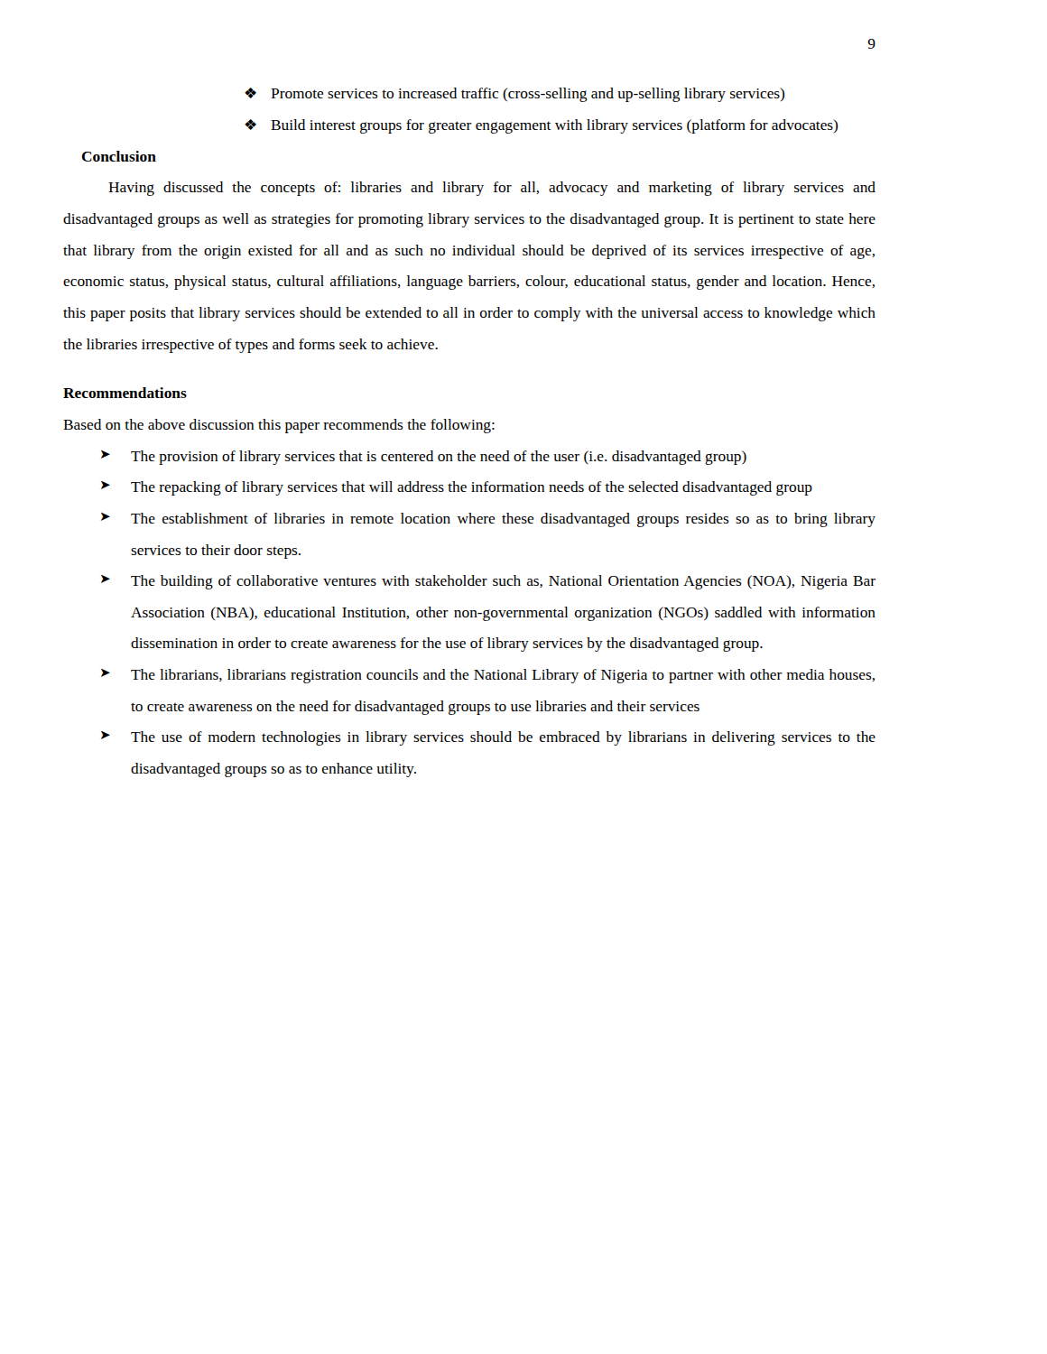9
Promote services to increased traffic (cross-selling and up-selling library services)
Build interest groups for greater engagement with library services (platform for advocates)
Conclusion
Having discussed the concepts of: libraries and library for all, advocacy and marketing of library services and disadvantaged groups as well as strategies for promoting library services to the disadvantaged group. It is pertinent to state here that library from the origin existed for all and as such no individual should be deprived of its services irrespective of age, economic status, physical status, cultural affiliations, language barriers, colour, educational status, gender and location. Hence, this paper posits that library services should be extended to all in order to comply with the universal access to knowledge which the libraries irrespective of types and forms seek to achieve.
Recommendations
Based on the above discussion this paper recommends the following:
The provision of library services that is centered on the need of the user (i.e. disadvantaged group)
The repacking of library services that will address the information needs of the selected disadvantaged group
The establishment of libraries in remote location where these disadvantaged groups resides so as to bring library services to their door steps.
The building of collaborative ventures with stakeholder such as, National Orientation Agencies (NOA), Nigeria Bar Association (NBA), educational Institution, other non-governmental organization (NGOs) saddled with information dissemination in order to create awareness for the use of library services by the disadvantaged group.
The librarians, librarians registration councils and the National Library of Nigeria to partner with other media houses, to create awareness on the need for disadvantaged groups to use libraries and their services
The use of modern technologies in library services should be embraced by librarians in delivering services to the disadvantaged groups so as to enhance utility.